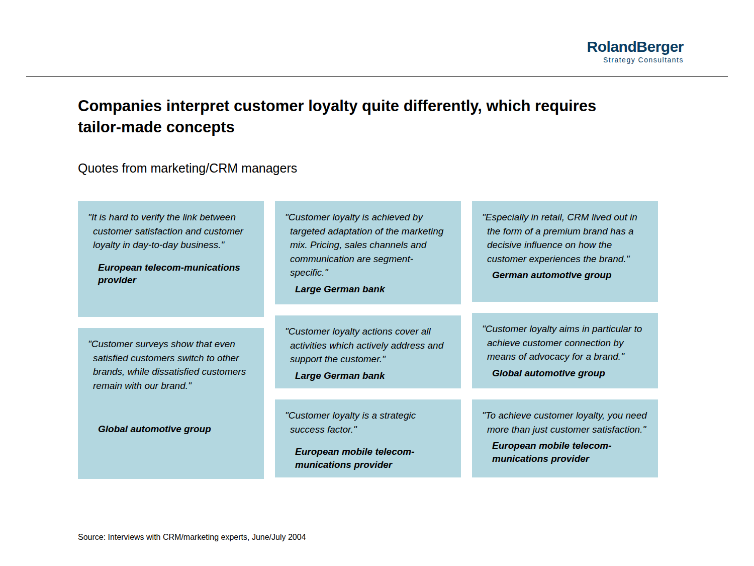Roland Berger
Strategy Consultants
Companies interpret customer loyalty quite differently, which requires tailor-made concepts
Quotes from marketing/CRM managers
"It is hard to verify the link between customer satisfaction and customer loyalty in day-to-day business."
European telecom-munications provider
"Customer surveys show that even satisfied customers switch to other brands, while dissatisfied customers remain with our brand."
Global automotive group
"Customer loyalty is achieved by targeted adaptation of the marketing mix. Pricing, sales channels and communication are segment-specific."
Large German bank
"Customer loyalty actions cover all activities which actively address and support the customer."
Large German bank
"Customer loyalty is a strategic success factor."
European mobile telecom-munications provider
"Especially in retail, CRM lived out in the form of a premium brand has a decisive influence on how the customer experiences the brand."
German automotive group
"Customer loyalty aims in particular to achieve customer connection by means of advocacy for a brand."
Global automotive group
"To achieve customer loyalty, you need more than just customer satisfaction."
European mobile telecom-munications provider
Source: Interviews with CRM/marketing experts, June/July 2004